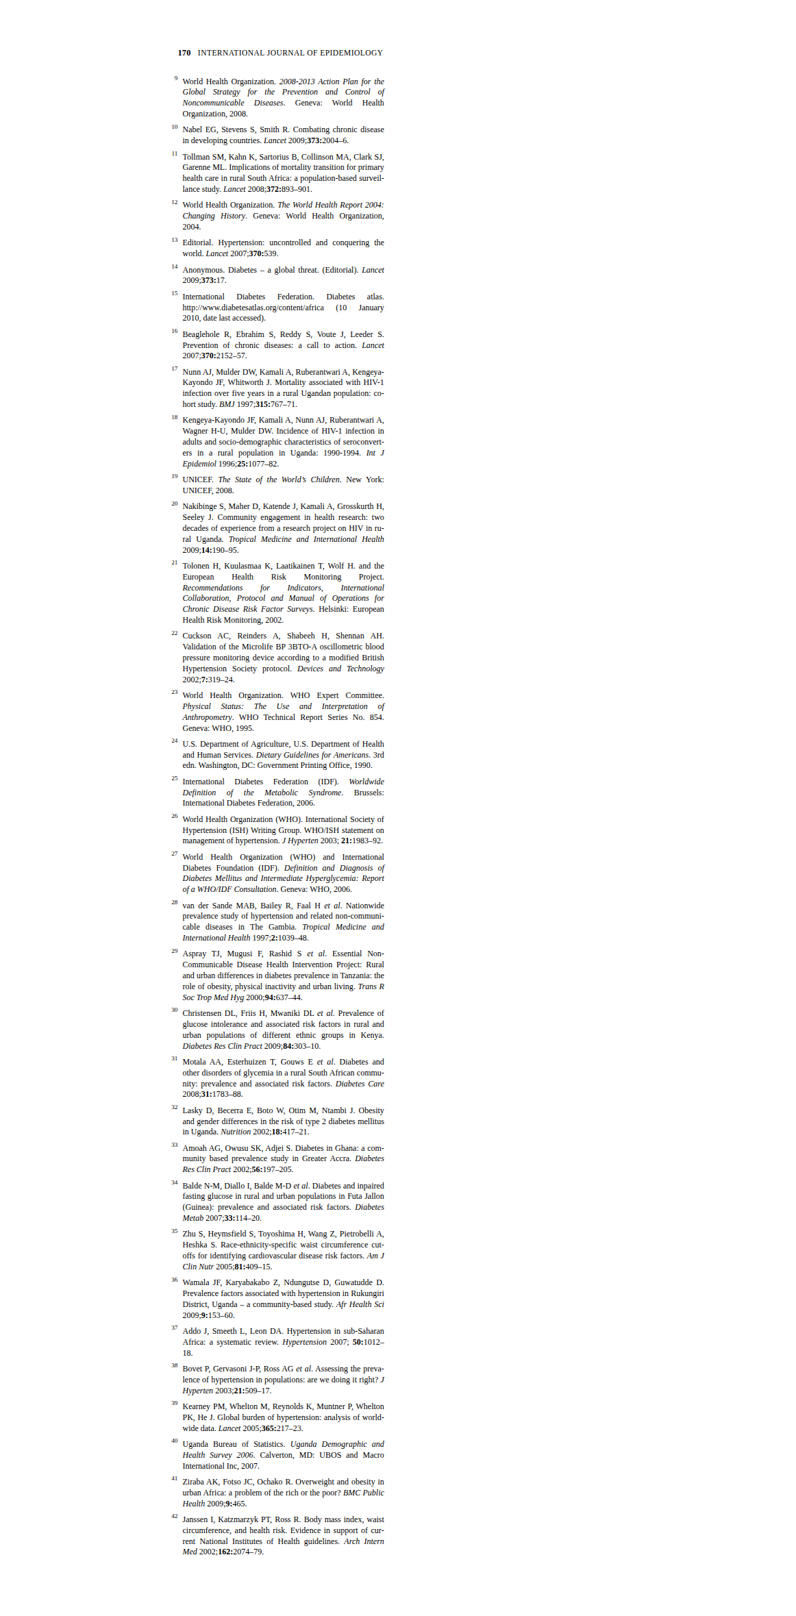170 International Journal of Epidemiology
World Health Organization. 2008-2013 Action Plan for the Global Strategy for the Prevention and Control of Noncommunicable Diseases. Geneva: World Health Organization, 2008.
Nabel EG, Stevens S, Smith R. Combating chronic disease in developing countries. Lancet 2009;373: 2004–6.
Tollman SM, Kahn K, Sartorius B, Collinson MA, Clark SJ, Garenne ML. Implications of mortality transition for primary health care in rural South Africa: a population-based surveillance study. Lancet 2008;372: 893–901.
World Health Organization. The World Health Report 2004: Changing History. Geneva: World Health Organization, 2004.
Editorial. Hypertension: uncontrolled and conquering the world. Lancet 2007;370: 539.
Anonymous. Diabetes – a global threat. (Editorial). Lancet 2009;373: 17.
International Diabetes Federation. Diabetes atlas. http://www.diabetesatlas.org/content/africa (10 January 2010, date last accessed).
Beaglehole R, Ebrahim S, Reddy S, Voute J, Leeder S. Prevention of chronic diseases: a call to action. Lancet 2007;370: 2152–57.
Nunn AJ, Mulder DW, Kamali A, Ruberantwari A, Kengeya-Kayondo JF, Whitworth J. Mortality associated with HIV-1 infection over five years in a rural Ugandan population: cohort study. BMJ 1997;315: 767–71.
Kengeya-Kayondo JF, Kamali A, Nunn AJ, Ruberantwari A, Wagner H-U, Mulder DW. Incidence of HIV-1 infection in adults and socio-demographic characteristics of seroconverters in a rural population in Uganda: 1990-1994. Int J Epidemiol 1996;25: 1077–82.
UNICEF. The State of the World’s Children. New York: UNICEF, 2008.
Nakibinge S, Maher D, Katende J, Kamali A, Grosskurth H, Seeley J. Community engagement in health research: two decades of experience from a research project on HIV in rural Uganda. Tropical Medicine and International Health 2009;14: 190–95.
Tolonen H, Kuulasmaa K, Laatikainen T, Wolf H. and the European Health Risk Monitoring Project. Recommendations for Indicators, International Collaboration, Protocol and Manual of Operations for Chronic Disease Risk Factor Surveys. Helsinki: European Health Risk Monitoring, 2002.
Cuckson AC, Reinders A, Shabeeh H, Shennan AH. Validation of the Microlife BP 3BTO-A oscillometric blood pressure monitoring device according to a modified British Hypertension Society protocol. Devices and Technology 2002;7: 319–24.
World Health Organization. WHO Expert Committee. Physical Status: The Use and Interpretation of Anthropometry. WHO Technical Report Series No. 854. Geneva: WHO, 1995.
U.S. Department of Agriculture, U.S. Department of Health and Human Services. Dietary Guidelines for Americans. 3rd edn. Washington, DC: Government Printing Office, 1990.
International Diabetes Federation (IDF). Worldwide Definition of the Metabolic Syndrome. Brussels: International Diabetes Federation, 2006.
World Health Organization (WHO). International Society of Hypertension (ISH) Writing Group. WHO/ISH statement on management of hypertension. J Hyperten 2003; 21: 1983–92.
World Health Organization (WHO) and International Diabetes Foundation (IDF). Definition and Diagnosis of Diabetes Mellitus and Intermediate Hyperglycemia: Report of a WHO/IDF Consultation. Geneva: WHO, 2006.
van der Sande MAB, Bailey R, Faal H et al. Nationwide prevalence study of hypertension and related non-communicable diseases in The Gambia. Tropical Medicine and International Health 1997;2: 1039–48.
Aspray TJ, Mugusi F, Rashid S et al. Essential Non-Communicable Disease Health Intervention Project: Rural and urban differences in diabetes prevalence in Tanzania: the role of obesity, physical inactivity and urban living. Trans R Soc Trop Med Hyg 2000;94: 637–44.
Christensen DL, Friis H, Mwaniki DL et al. Prevalence of glucose intolerance and associated risk factors in rural and urban populations of different ethnic groups in Kenya. Diabetes Res Clin Pract 2009;84: 303–10.
Motala AA, Esterhuizen T, Gouws E et al. Diabetes and other disorders of glycemia in a rural South African community: prevalence and associated risk factors. Diabetes Care 2008;31: 1783–88.
Lasky D, Becerra E, Boto W, Otim M, Ntambi J. Obesity and gender differences in the risk of type 2 diabetes mellitus in Uganda. Nutrition 2002;18: 417–21.
Amoah AG, Owusu SK, Adjei S. Diabetes in Ghana: a community based prevalence study in Greater Accra. Diabetes Res Clin Pract 2002;56: 197–205.
Balde N-M, Diallo I, Balde M-D et al. Diabetes and inpaired fasting glucose in rural and urban populations in Futa Jallon (Guinea): prevalence and associated risk factors. Diabetes Metab 2007;33: 114–20.
Zhu S, Heymsfield S, Toyoshima H, Wang Z, Pietrobelli A, Heshka S. Race-ethnicity-specific waist circumference cutoffs for identifying cardiovascular disease risk factors. Am J Clin Nutr 2005;81: 409–15.
Wamala JF, Karyabakabo Z, Ndungutse D, Guwatudde D. Prevalence factors associated with hypertension in Rukungiri District, Uganda – a community-based study. Afr Health Sci 2009;9: 153–60.
Addo J, Smeeth L, Leon DA. Hypertension in sub-Saharan Africa: a systematic review. Hypertension 2007; 50: 1012–18.
Bovet P, Gervasoni J-P, Ross AG et al. Assessing the prevalence of hypertension in populations: are we doing it right? J Hyperten 2003;21: 509–17.
Kearney PM, Whelton M, Reynolds K, Muntner P, Whelton PK, He J. Global burden of hypertension: analysis of worldwide data. Lancet 2005;365: 217–23.
Uganda Bureau of Statistics. Uganda Demographic and Health Survey 2006. Calverton, MD: UBOS and Macro International Inc, 2007.
Ziraba AK, Fotso JC, Ochako R. Overweight and obesity in urban Africa: a problem of the rich or the poor? BMC Public Health 2009;9: 465.
Janssen I, Katzmarzyk PT, Ross R. Body mass index, waist circumference, and health risk. Evidence in support of current National Institutes of Health guidelines. Arch Intern Med 2002;162: 2074–79.